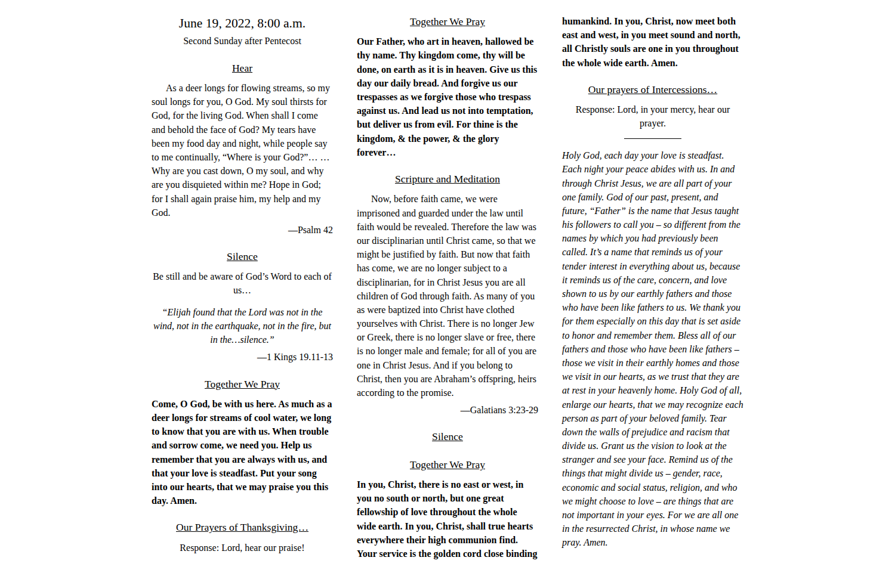June 19, 2022, 8:00 a.m.
Second Sunday after Pentecost
Hear
As a deer longs for flowing streams, so my soul longs for you, O God. My soul thirsts for God, for the living God. When shall I come and behold the face of God? My tears have been my food day and night, while people say to me continually, “Where is your God?”… …Why are you cast down, O my soul, and why are you disquieted within me? Hope in God; for I shall again praise him, my help and my God.
—Psalm 42
Silence
Be still and be aware of God’s Word to each of us…
“Elijah found that the Lord was not in the wind, not in the earthquake, not in the fire, but in the…silence.”
—1 Kings 19.11-13
Together We Pray
Come, O God, be with us here. As much as a deer longs for streams of cool water, we long to know that you are with us. When trouble and sorrow come, we need you. Help us remember that you are always with us, and that your love is steadfast. Put your song into our hearts, that we may praise you this day. Amen.
Our Prayers of Thanksgiving…
Response: Lord, hear our praise!
Together We Pray
Our Father, who art in heaven, hallowed be thy name. Thy kingdom come, thy will be done, on earth as it is in heaven. Give us this day our daily bread. And forgive us our trespasses as we forgive those who trespass against us. And lead us not into temptation, but deliver us from evil. For thine is the kingdom, & the power, & the glory forever…
Scripture and Meditation
Now, before faith came, we were imprisoned and guarded under the law until faith would be revealed. Therefore the law was our disciplinarian until Christ came, so that we might be justified by faith. But now that faith has come, we are no longer subject to a disciplinarian, for in Christ Jesus you are all children of God through faith. As many of you as were baptized into Christ have clothed yourselves with Christ. There is no longer Jew or Greek, there is no longer slave or free, there is no longer male and female; for all of you are one in Christ Jesus. And if you belong to Christ, then you are Abraham’s offspring, heirs according to the promise.
—Galatians 3:23-29
Silence
Together We Pray
In you, Christ, there is no east or west, in you no south or north, but one great fellowship of love throughout the whole wide earth. In you, Christ, shall true hearts everywhere their high communion find. Your service is the golden cord close binding humankind. In you, Christ, now meet both east and west, in you meet sound and north, all Christly souls are one in you throughout the whole wide earth. Amen.
Our prayers of Intercessions…
Response: Lord, in your mercy, hear our prayer.
Holy God, each day your love is steadfast. Each night your peace abides with us. In and through Christ Jesus, we are all part of your one family. God of our past, present, and future, “Father” is the name that Jesus taught his followers to call you – so different from the names by which you had previously been called. It’s a name that reminds us of your tender interest in everything about us, because it reminds us of the care, concern, and love shown to us by our earthly fathers and those who have been like fathers to us. We thank you for them especially on this day that is set aside to honor and remember them. Bless all of our fathers and those who have been like fathers – those we visit in their earthly homes and those we visit in our hearts, as we trust that they are at rest in your heavenly home. Holy God of all, enlarge our hearts, that we may recognize each person as part of your beloved family. Tear down the walls of prejudice and racism that divide us. Grant us the vision to look at the stranger and see your face. Remind us of the things that might divide us – gender, race, economic and social status, religion, and who we might choose to love – are things that are not important in your eyes. For we are all one in the resurrected Christ, in whose name we pray. Amen.